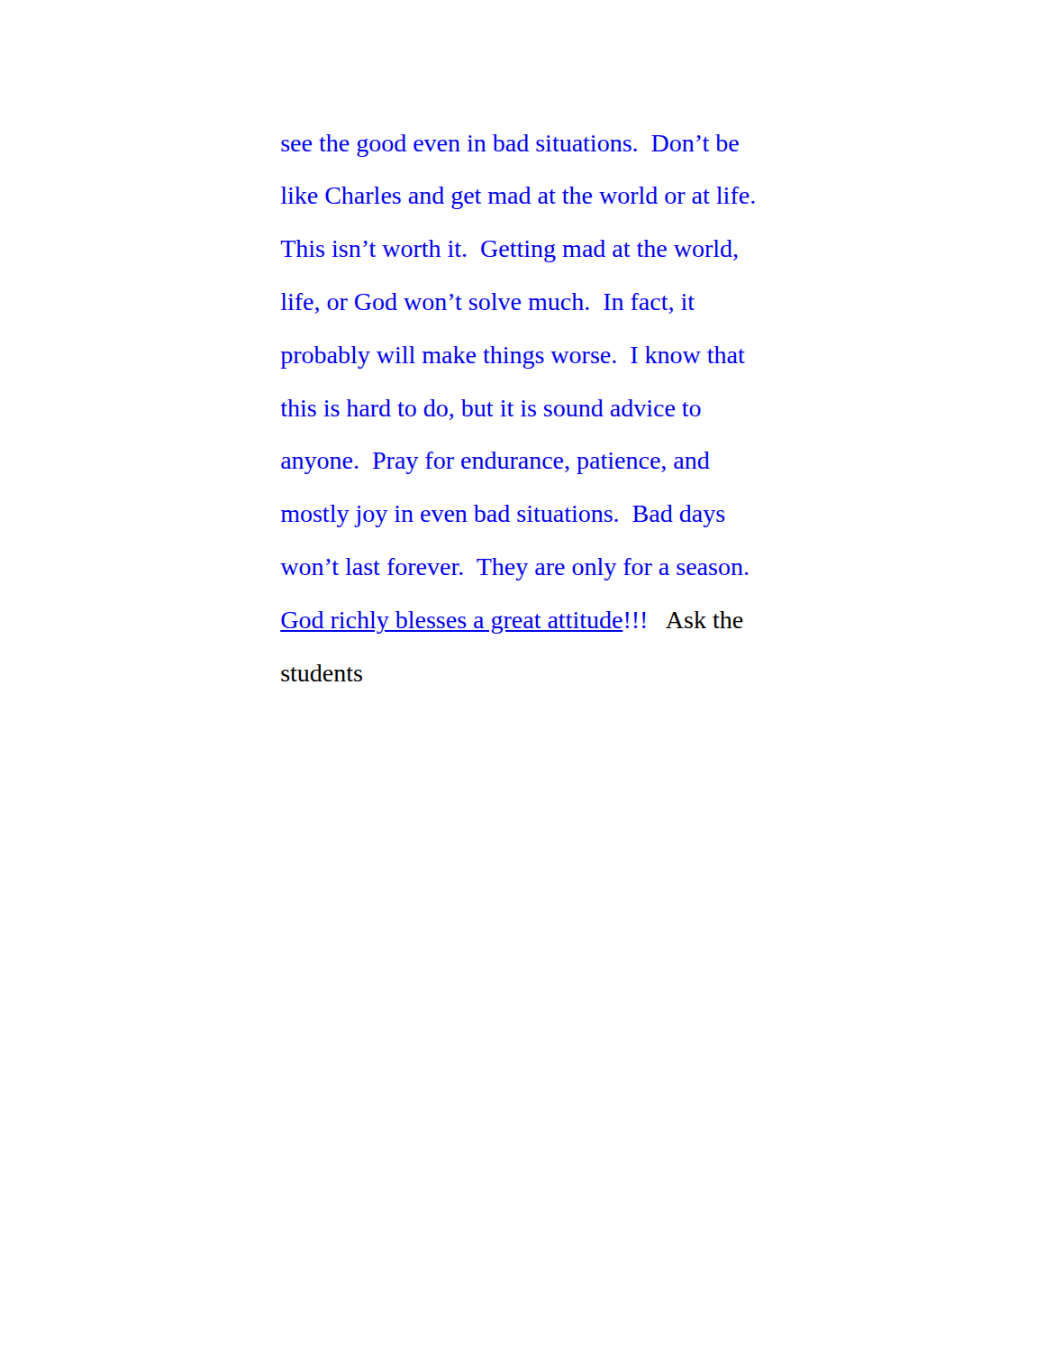see the good even in bad situations. Don’t be like Charles and get mad at the world or at life. This isn’t worth it. Getting mad at the world, life, or God won’t solve much. In fact, it probably will make things worse. I know that this is hard to do, but it is sound advice to anyone. Pray for endurance, patience, and mostly joy in even bad situations. Bad days won’t last forever. They are only for a season. God richly blesses a great attitude!!! Ask the students